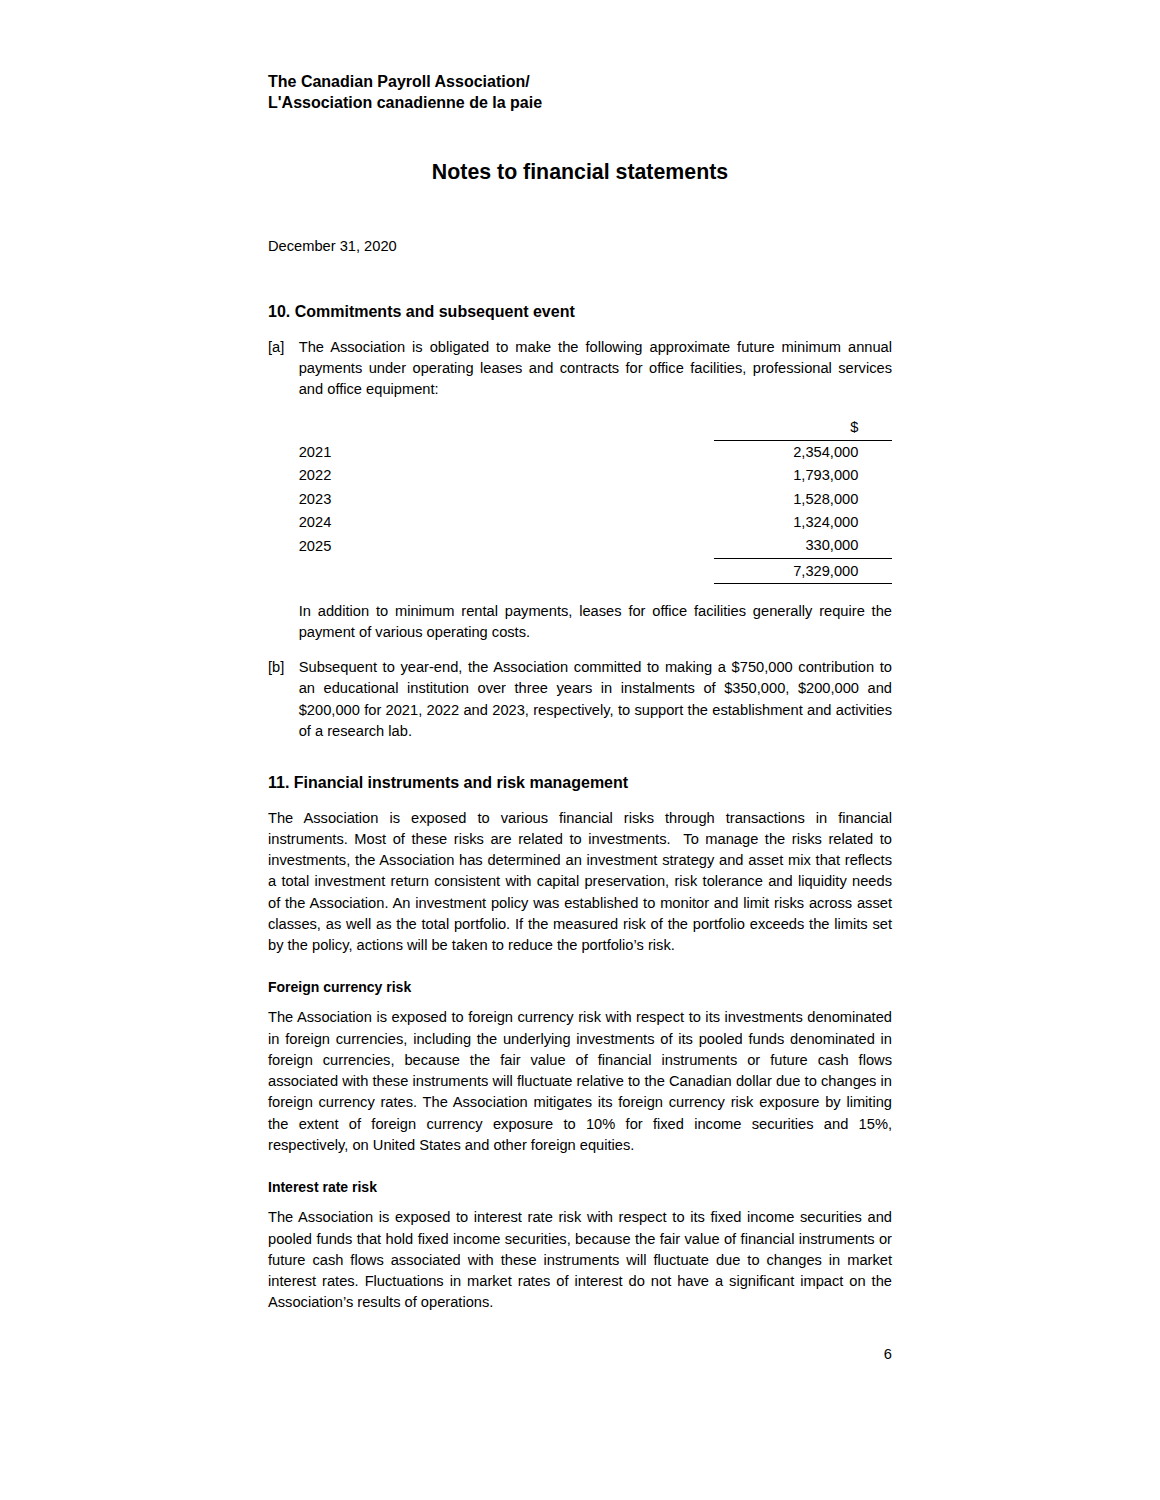The Canadian Payroll Association/
L'Association canadienne de la paie
Notes to financial statements
December 31, 2020
10. Commitments and subsequent event
[a]
The Association is obligated to make the following approximate future minimum annual payments under operating leases and contracts for office facilities, professional services and office equipment:
| | $ |
| 2021 | 2,354,000 |
| 2022 | 1,793,000 |
| 2023 | 1,528,000 |
| 2024 | 1,324,000 |
| 2025 | 330,000 |
| | 7,329,000 |
In addition to minimum rental payments, leases for office facilities generally require the payment of various operating costs.
[b]
Subsequent to year-end, the Association committed to making a $750,000 contribution to an educational institution over three years in instalments of $350,000, $200,000 and $200,000 for 2021, 2022 and 2023, respectively, to support the establishment and activities of a research lab.
11. Financial instruments and risk management
The Association is exposed to various financial risks through transactions in financial instruments. Most of these risks are related to investments. To manage the risks related to investments, the Association has determined an investment strategy and asset mix that reflects a total investment return consistent with capital preservation, risk tolerance and liquidity needs of the Association. An investment policy was established to monitor and limit risks across asset classes, as well as the total portfolio. If the measured risk of the portfolio exceeds the limits set by the policy, actions will be taken to reduce the portfolio’s risk.
Foreign currency risk
The Association is exposed to foreign currency risk with respect to its investments denominated in foreign currencies, including the underlying investments of its pooled funds denominated in foreign currencies, because the fair value of financial instruments or future cash flows associated with these instruments will fluctuate relative to the Canadian dollar due to changes in foreign currency rates. The Association mitigates its foreign currency risk exposure by limiting the extent of foreign currency exposure to 10% for fixed income securities and 15%, respectively, on United States and other foreign equities.
Interest rate risk
The Association is exposed to interest rate risk with respect to its fixed income securities and pooled funds that hold fixed income securities, because the fair value of financial instruments or future cash flows associated with these instruments will fluctuate due to changes in market interest rates. Fluctuations in market rates of interest do not have a significant impact on the Association’s results of operations.
6